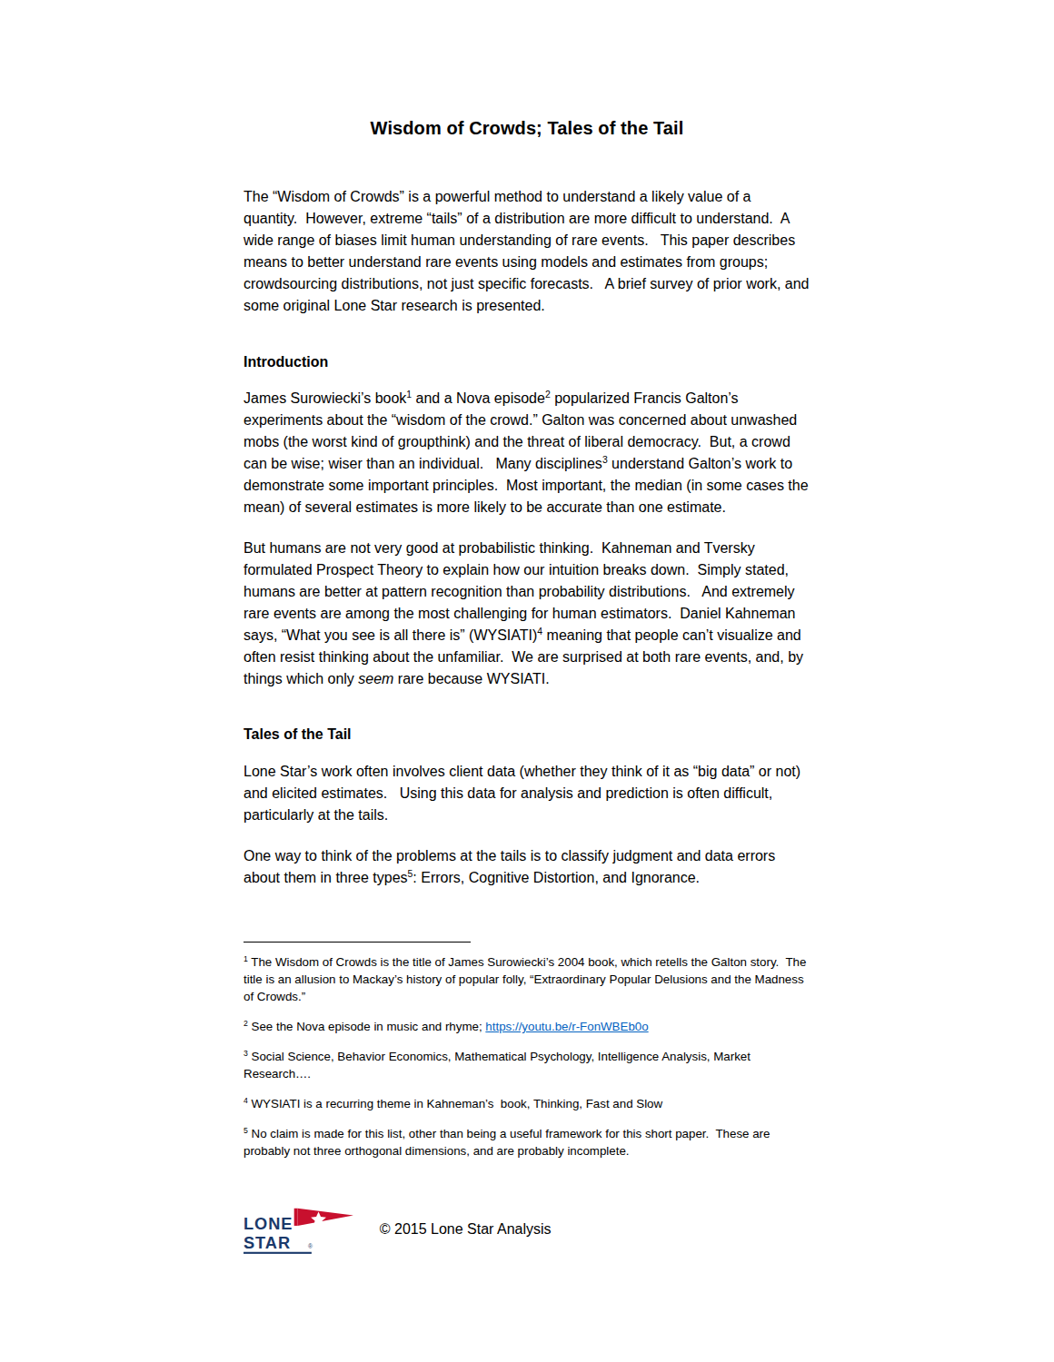Wisdom of Crowds; Tales of the Tail
The “Wisdom of Crowds” is a powerful method to understand a likely value of a quantity. However, extreme “tails” of a distribution are more difficult to understand. A wide range of biases limit human understanding of rare events. This paper describes means to better understand rare events using models and estimates from groups; crowdsourcing distributions, not just specific forecasts. A brief survey of prior work, and some original Lone Star research is presented.
Introduction
James Surowiecki’s book1 and a Nova episode2 popularized Francis Galton’s experiments about the “wisdom of the crowd.” Galton was concerned about unwashed mobs (the worst kind of groupthink) and the threat of liberal democracy. But, a crowd can be wise; wiser than an individual. Many disciplines3 understand Galton’s work to demonstrate some important principles. Most important, the median (in some cases the mean) of several estimates is more likely to be accurate than one estimate.
But humans are not very good at probabilistic thinking. Kahneman and Tversky formulated Prospect Theory to explain how our intuition breaks down. Simply stated, humans are better at pattern recognition than probability distributions. And extremely rare events are among the most challenging for human estimators. Daniel Kahneman says, “What you see is all there is” (WYSIATI)4 meaning that people can’t visualize and often resist thinking about the unfamiliar. We are surprised at both rare events, and, by things which only seem rare because WYSIATI.
Tales of the Tail
Lone Star’s work often involves client data (whether they think of it as “big data” or not) and elicited estimates. Using this data for analysis and prediction is often difficult, particularly at the tails.
One way to think of the problems at the tails is to classify judgment and data errors about them in three types5: Errors, Cognitive Distortion, and Ignorance.
1 The Wisdom of Crowds is the title of James Surowiecki’s 2004 book, which retells the Galton story. The title is an allusion to Mackay’s history of popular folly, “Extraordinary Popular Delusions and the Madness of Crowds.”
2 See the Nova episode in music and rhyme; https://youtu.be/r-FonWBEb0o
3 Social Science, Behavior Economics, Mathematical Psychology, Intelligence Analysis, Market Research….
4 WYSIATI is a recurring theme in Kahneman’s book, Thinking, Fast and Slow
5 No claim is made for this list, other than being a useful framework for this short paper. These are probably not three orthogonal dimensions, and are probably incomplete.
LONE STAR ®
© 2015 Lone Star Analysis